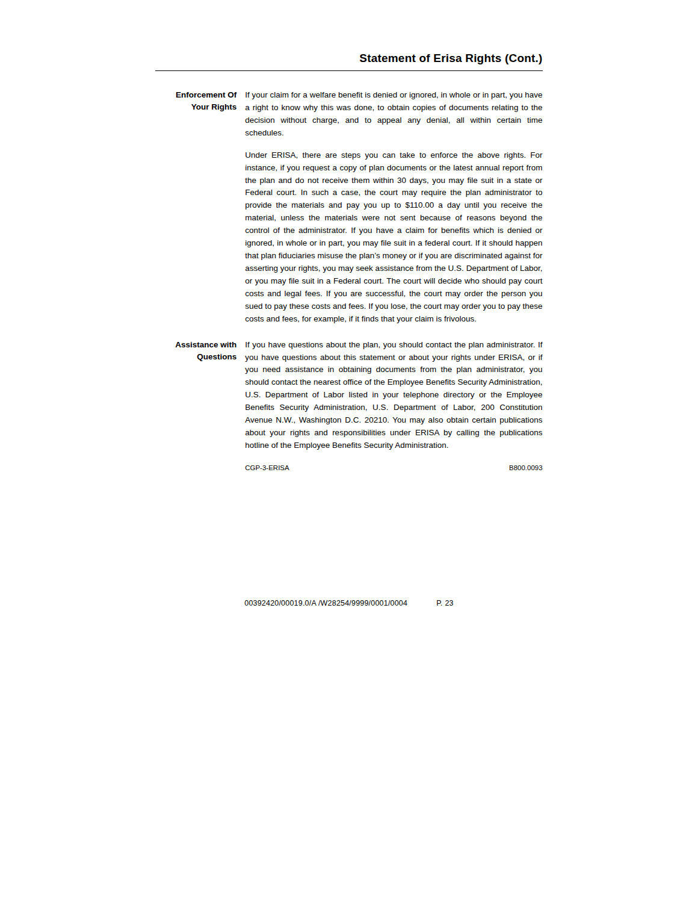Statement of Erisa Rights (Cont.)
Enforcement Of
Your Rights
If your claim for a welfare benefit is denied or ignored, in whole or in part, you have a right to know why this was done, to obtain copies of documents relating to the decision without charge, and to appeal any denial, all within certain time schedules.
Under ERISA, there are steps you can take to enforce the above rights. For instance, if you request a copy of plan documents or the latest annual report from the plan and do not receive them within 30 days, you may file suit in a state or Federal court. In such a case, the court may require the plan administrator to provide the materials and pay you up to $110.00 a day until you receive the material, unless the materials were not sent because of reasons beyond the control of the administrator. If you have a claim for benefits which is denied or ignored, in whole or in part, you may file suit in a federal court. If it should happen that plan fiduciaries misuse the plan’s money or if you are discriminated against for asserting your rights, you may seek assistance from the U.S. Department of Labor, or you may file suit in a Federal court. The court will decide who should pay court costs and legal fees. If you are successful, the court may order the person you sued to pay these costs and fees. If you lose, the court may order you to pay these costs and fees, for example, if it finds that your claim is frivolous.
Assistance with
Questions
If you have questions about the plan, you should contact the plan administrator. If you have questions about this statement or about your rights under ERISA, or if you need assistance in obtaining documents from the plan administrator, you should contact the nearest office of the Employee Benefits Security Administration, U.S. Department of Labor listed in your telephone directory or the Employee Benefits Security Administration, U.S. Department of Labor, 200 Constitution Avenue N.W., Washington D.C. 20210. You may also obtain certain publications about your rights and responsibilities under ERISA by calling the publications hotline of the Employee Benefits Security Administration.
CGP-3-ERISA B800.0093
00392420/00019.0/A /W28254/9999/0001/0004P. 23